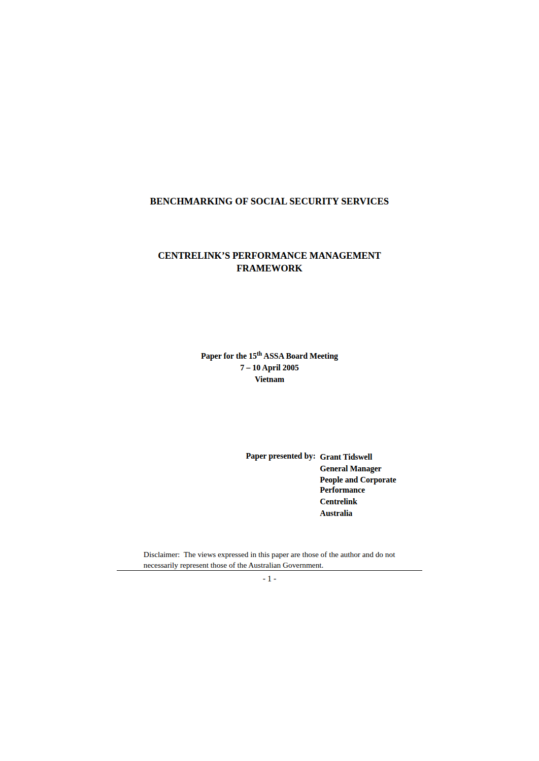BENCHMARKING OF SOCIAL SECURITY SERVICES
CENTRELINK’S PERFORMANCE MANAGEMENT
FRAMEWORK
Paper for the 15th ASSA Board Meeting
7 – 10 April 2005
Vietnam
Paper presented by:
Grant Tidswell
General Manager
People and Corporate
Performance
Centrelink
Australia
Disclaimer: The views expressed in this paper are those of the author and do not necessarily represent those of the Australian Government.
- 1 -